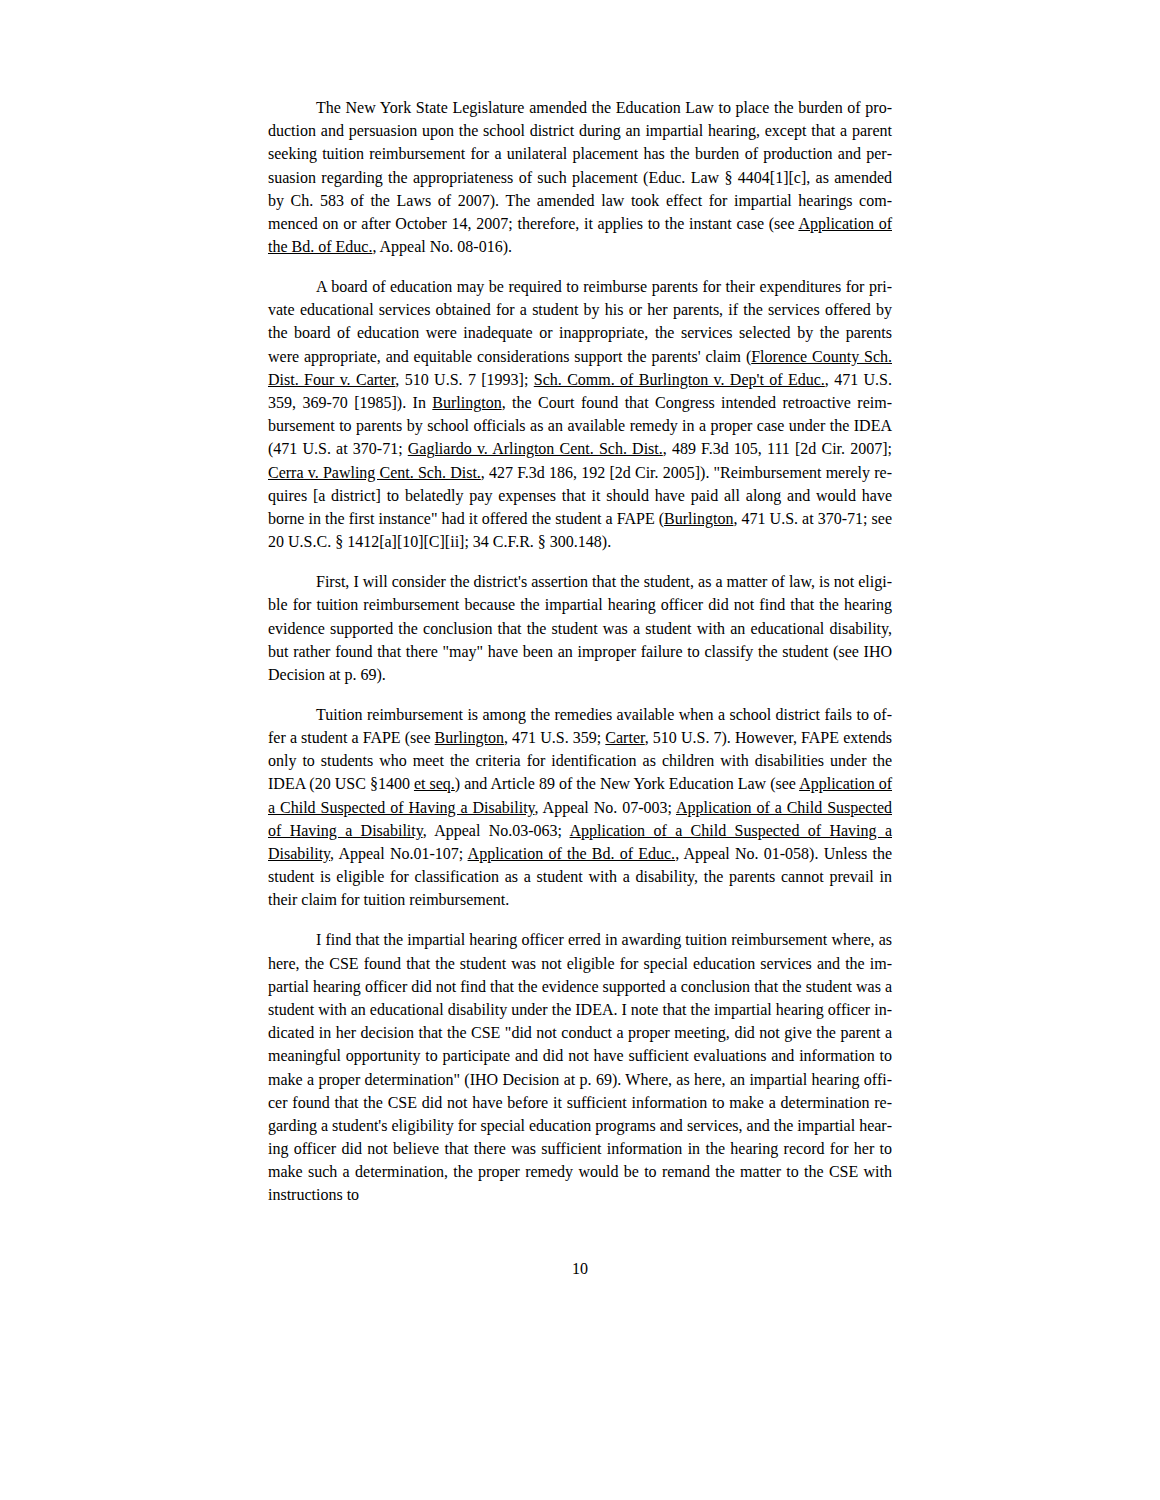The New York State Legislature amended the Education Law to place the burden of production and persuasion upon the school district during an impartial hearing, except that a parent seeking tuition reimbursement for a unilateral placement has the burden of production and persuasion regarding the appropriateness of such placement (Educ. Law § 4404[1][c], as amended by Ch. 583 of the Laws of 2007). The amended law took effect for impartial hearings commenced on or after October 14, 2007; therefore, it applies to the instant case (see Application of the Bd. of Educ., Appeal No. 08-016).
A board of education may be required to reimburse parents for their expenditures for private educational services obtained for a student by his or her parents, if the services offered by the board of education were inadequate or inappropriate, the services selected by the parents were appropriate, and equitable considerations support the parents' claim (Florence County Sch. Dist. Four v. Carter, 510 U.S. 7 [1993]; Sch. Comm. of Burlington v. Dep't of Educ., 471 U.S. 359, 369-70 [1985]). In Burlington, the Court found that Congress intended retroactive reimbursement to parents by school officials as an available remedy in a proper case under the IDEA (471 U.S. at 370-71; Gagliardo v. Arlington Cent. Sch. Dist., 489 F.3d 105, 111 [2d Cir. 2007]; Cerra v. Pawling Cent. Sch. Dist., 427 F.3d 186, 192 [2d Cir. 2005]). "Reimbursement merely requires [a district] to belatedly pay expenses that it should have paid all along and would have borne in the first instance" had it offered the student a FAPE (Burlington, 471 U.S. at 370-71; see 20 U.S.C. § 1412[a][10][C][ii]; 34 C.F.R. § 300.148).
First, I will consider the district's assertion that the student, as a matter of law, is not eligible for tuition reimbursement because the impartial hearing officer did not find that the hearing evidence supported the conclusion that the student was a student with an educational disability, but rather found that there "may" have been an improper failure to classify the student (see IHO Decision at p. 69).
Tuition reimbursement is among the remedies available when a school district fails to offer a student a FAPE (see Burlington, 471 U.S. 359; Carter, 510 U.S. 7). However, FAPE extends only to students who meet the criteria for identification as children with disabilities under the IDEA (20 USC §1400 et seq.) and Article 89 of the New York Education Law (see Application of a Child Suspected of Having a Disability, Appeal No. 07-003; Application of a Child Suspected of Having a Disability, Appeal No.03-063; Application of a Child Suspected of Having a Disability, Appeal No.01-107; Application of the Bd. of Educ., Appeal No. 01-058). Unless the student is eligible for classification as a student with a disability, the parents cannot prevail in their claim for tuition reimbursement.
I find that the impartial hearing officer erred in awarding tuition reimbursement where, as here, the CSE found that the student was not eligible for special education services and the impartial hearing officer did not find that the evidence supported a conclusion that the student was a student with an educational disability under the IDEA. I note that the impartial hearing officer indicated in her decision that the CSE "did not conduct a proper meeting, did not give the parent a meaningful opportunity to participate and did not have sufficient evaluations and information to make a proper determination" (IHO Decision at p. 69). Where, as here, an impartial hearing officer found that the CSE did not have before it sufficient information to make a determination regarding a student's eligibility for special education programs and services, and the impartial hearing officer did not believe that there was sufficient information in the hearing record for her to make such a determination, the proper remedy would be to remand the matter to the CSE with instructions to
10